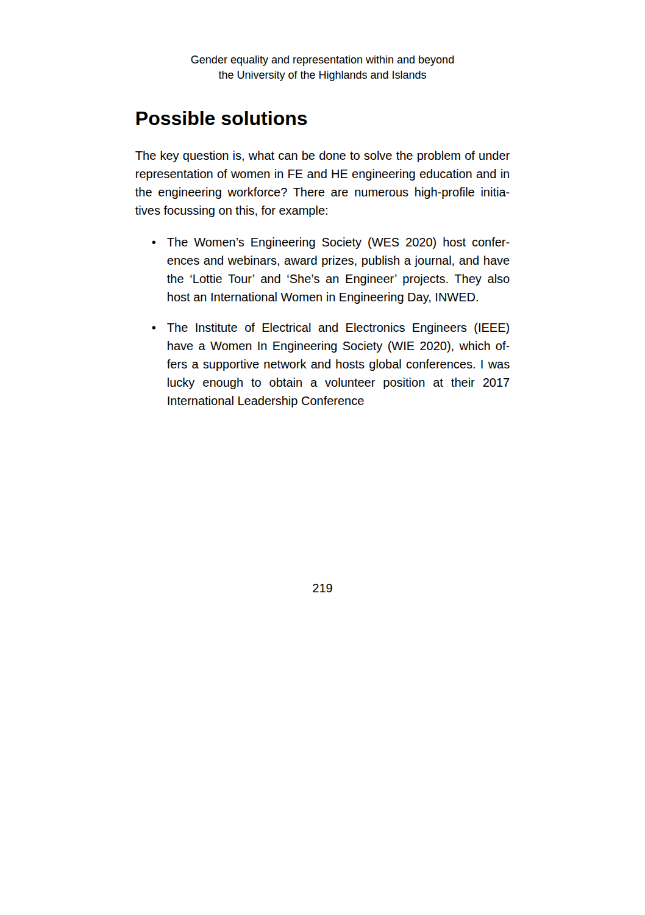Gender equality and representation within and beyond
the University of the Highlands and Islands
Possible solutions
The key question is, what can be done to solve the problem of under representation of women in FE and HE engineering education and in the engineering workforce? There are numerous high-profile initiatives focussing on this, for example:
The Women’s Engineering Society (WES 2020) host conferences and webinars, award prizes, publish a journal, and have the ‘Lottie Tour’ and ‘She’s an Engineer’ projects. They also host an International Women in Engineering Day, INWED.
The Institute of Electrical and Electronics Engineers (IEEE) have a Women In Engineering Society (WIE 2020), which offers a supportive network and hosts global conferences. I was lucky enough to obtain a volunteer position at their 2017 International Leadership Conference
219